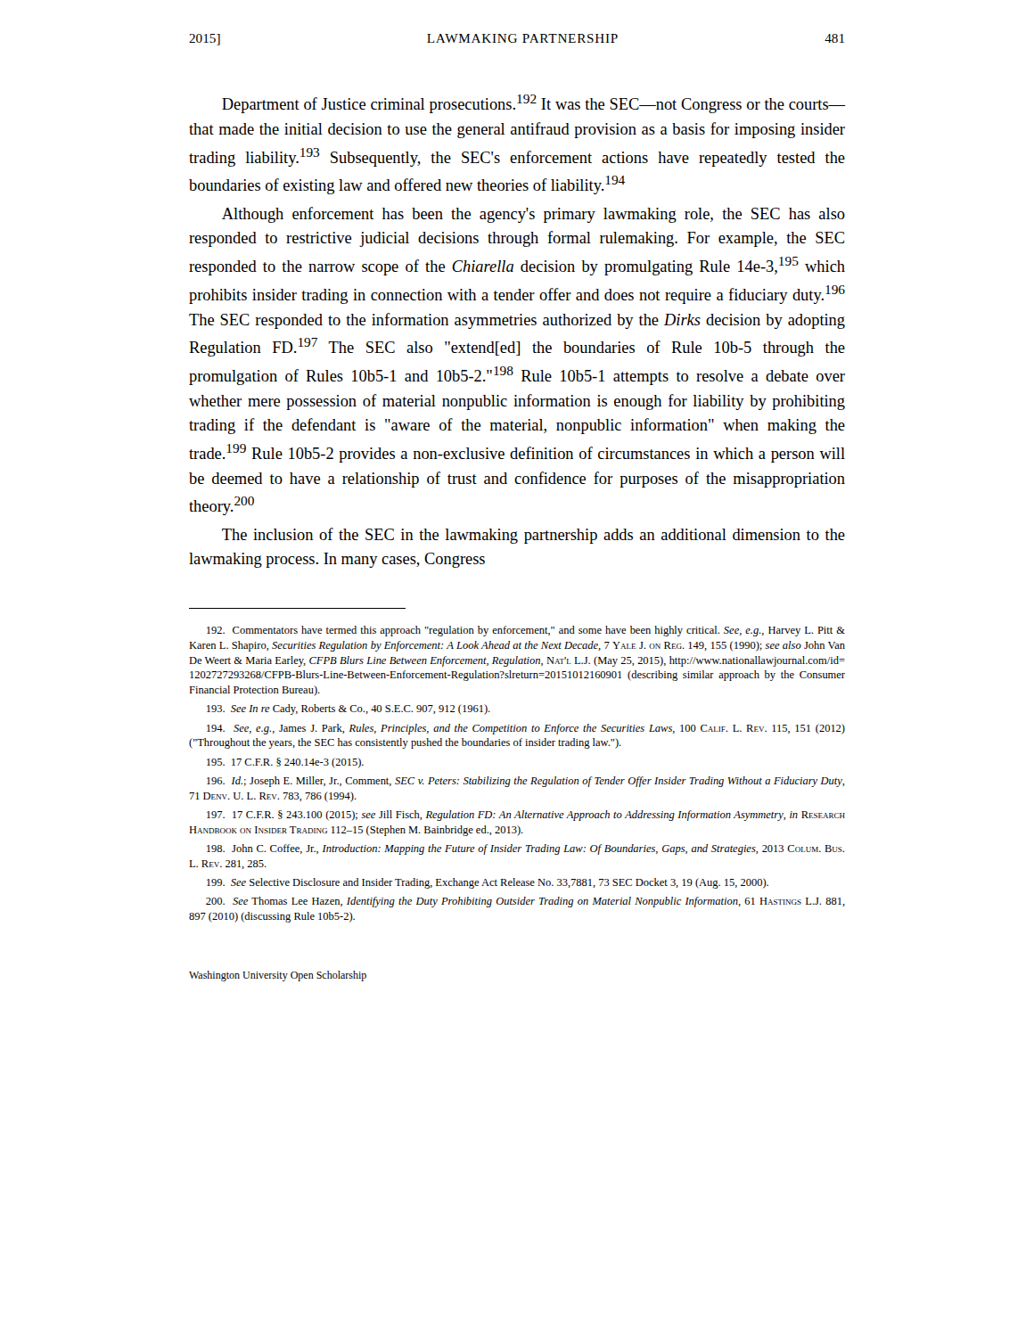2015] LAWMAKING PARTNERSHIP 481
Department of Justice criminal prosecutions.192 It was the SEC—not Congress or the courts—that made the initial decision to use the general antifraud provision as a basis for imposing insider trading liability.193 Subsequently, the SEC's enforcement actions have repeatedly tested the boundaries of existing law and offered new theories of liability.194
Although enforcement has been the agency's primary lawmaking role, the SEC has also responded to restrictive judicial decisions through formal rulemaking. For example, the SEC responded to the narrow scope of the Chiarella decision by promulgating Rule 14e-3,195 which prohibits insider trading in connection with a tender offer and does not require a fiduciary duty.196 The SEC responded to the information asymmetries authorized by the Dirks decision by adopting Regulation FD.197 The SEC also "extend[ed] the boundaries of Rule 10b-5 through the promulgation of Rules 10b5-1 and 10b5-2."198 Rule 10b5-1 attempts to resolve a debate over whether mere possession of material nonpublic information is enough for liability by prohibiting trading if the defendant is "aware of the material, nonpublic information" when making the trade.199 Rule 10b5-2 provides a non-exclusive definition of circumstances in which a person will be deemed to have a relationship of trust and confidence for purposes of the misappropriation theory.200
The inclusion of the SEC in the lawmaking partnership adds an additional dimension to the lawmaking process. In many cases, Congress
Commentators have termed this approach "regulation by enforcement," and some have been highly critical. See, e.g., Harvey L. Pitt & Karen L. Shapiro, Securities Regulation by Enforcement: A Look Ahead at the Next Decade, 7 Yale J. on Reg. 149, 155 (1990); see also John Van De Weert & Maria Earley, CFPB Blurs Line Between Enforcement, Regulation, Nat'l L.J. (May 25, 2015), http://www.nationallawjournal.com/id=1202727293268/CFPB-Blurs-Line-Between-Enforcement-Regulation?slreturn=20151012160901 (describing similar approach by the Consumer Financial Protection Bureau).
See In re Cady, Roberts & Co., 40 S.E.C. 907, 912 (1961).
See, e.g., James J. Park, Rules, Principles, and the Competition to Enforce the Securities Laws, 100 Calif. L. Rev. 115, 151 (2012) ("Throughout the years, the SEC has consistently pushed the boundaries of insider trading law.").
17 C.F.R. § 240.14e-3 (2015).
Id.; Joseph E. Miller, Jr., Comment, SEC v. Peters: Stabilizing the Regulation of Tender Offer Insider Trading Without a Fiduciary Duty, 71 Denv. U. L. Rev. 783, 786 (1994).
17 C.F.R. § 243.100 (2015); see Jill Fisch, Regulation FD: An Alternative Approach to Addressing Information Asymmetry, in Research Handbook on Insider Trading 112–15 (Stephen M. Bainbridge ed., 2013).
John C. Coffee, Jr., Introduction: Mapping the Future of Insider Trading Law: Of Boundaries, Gaps, and Strategies, 2013 Colum. Bus. L. Rev. 281, 285.
See Selective Disclosure and Insider Trading, Exchange Act Release No. 33,7881, 73 SEC Docket 3, 19 (Aug. 15, 2000).
See Thomas Lee Hazen, Identifying the Duty Prohibiting Outsider Trading on Material Nonpublic Information, 61 Hastings L.J. 881, 897 (2010) (discussing Rule 10b5-2).
Washington University Open Scholarship